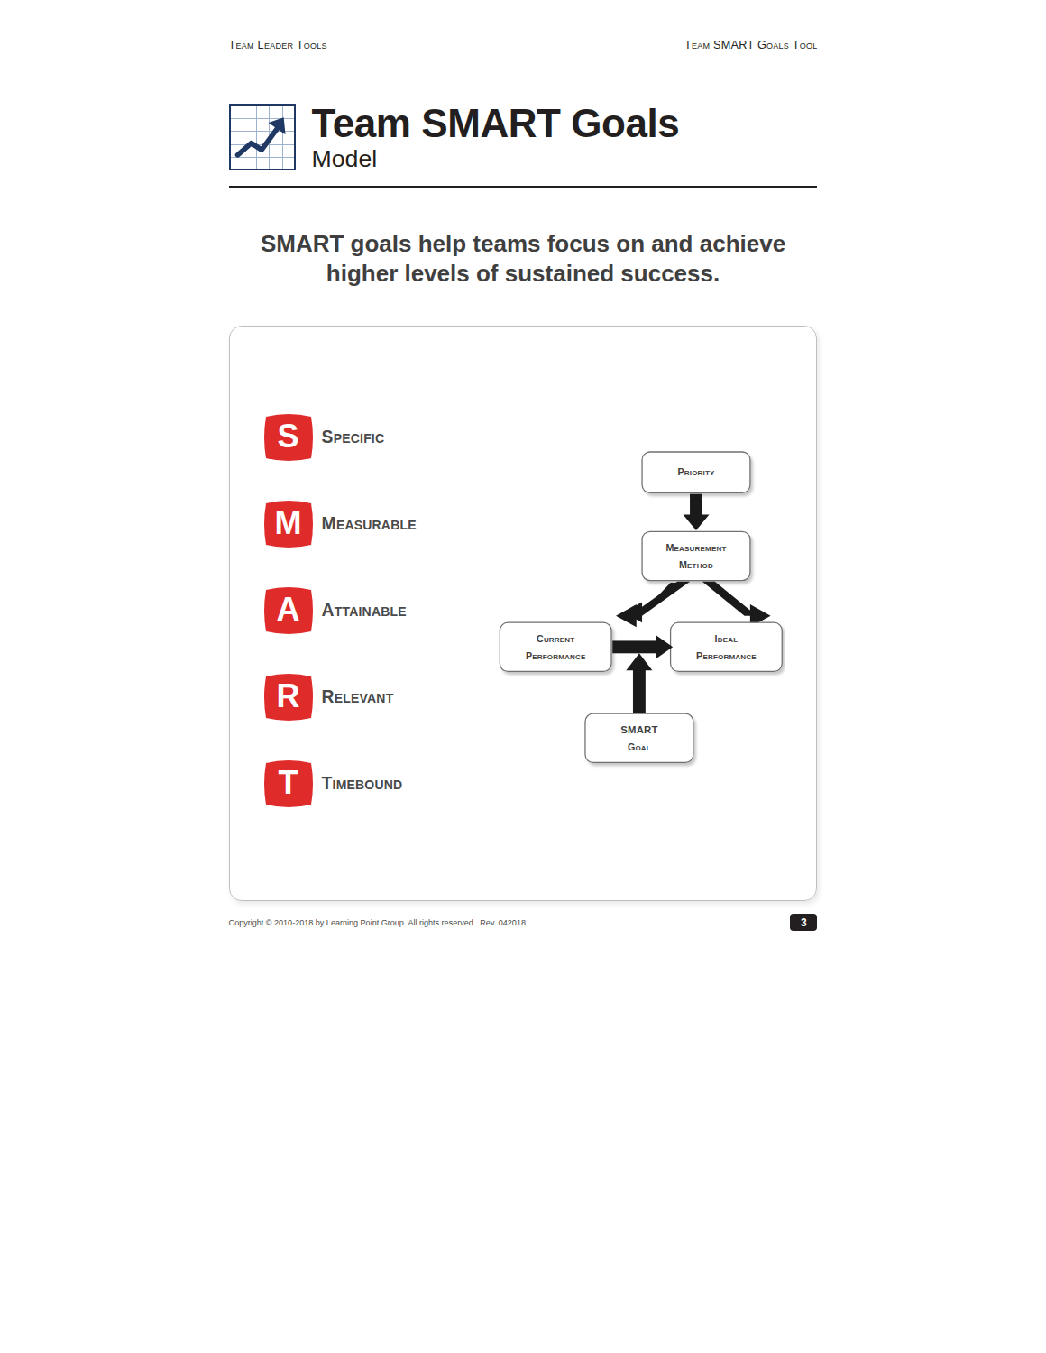Team Leader Tools
Team SMART Goals Tool
Team SMART Goals
Model
SMART goals help teams focus on and achieve
higher levels of sustained success.
S
Specific
M
Measurable
A
Attainable
R
Relevant
T
Timebound
Priority Measurement Method Current Performance Ideal Performance SMART Goal
Copyright © 2010-2018 by Learning Point Group. All rights reserved. Rev. 042018
3